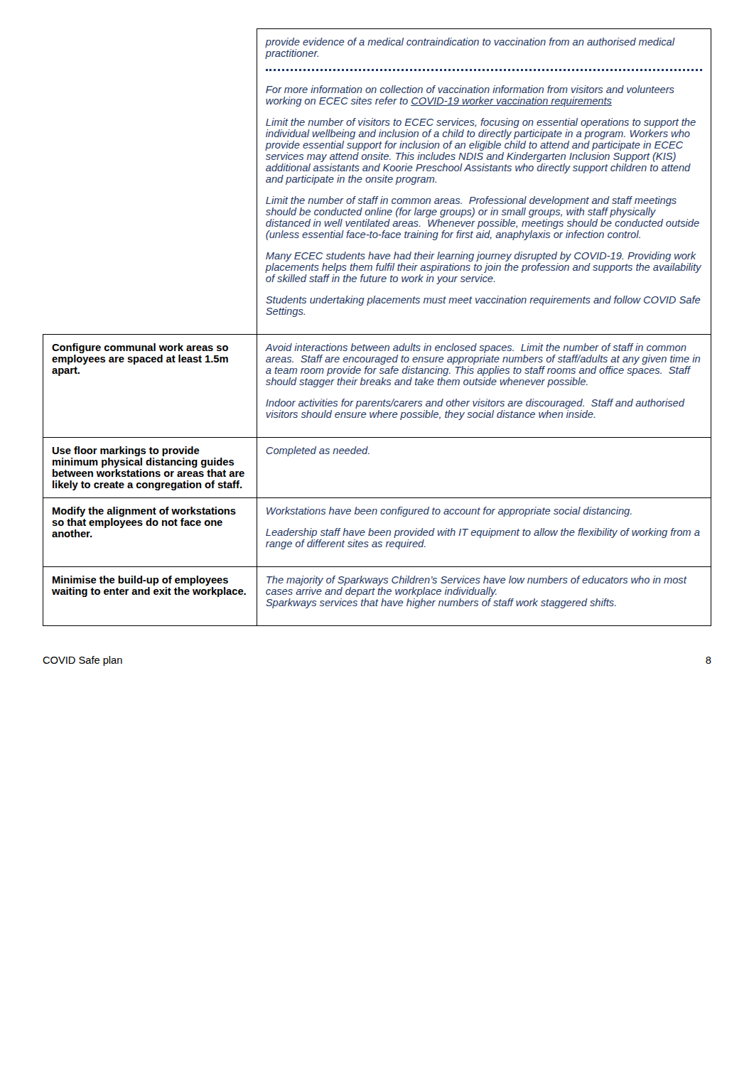| | provide evidence of a medical contraindication to vaccination from an authorised medical practitioner. For more information on collection of vaccination information from visitors and volunteers working on ECEC sites refer to COVID-19 worker vaccination requirements Limit the number of visitors to ECEC services, focusing on essential operations to support the individual wellbeing and inclusion of a child to directly participate in a program. Workers who provide essential support for inclusion of an eligible child to attend and participate in ECEC services may attend onsite. This includes NDIS and Kindergarten Inclusion Support (KIS) additional assistants and Koorie Preschool Assistants who directly support children to attend and participate in the onsite program. Limit the number of staff in common areas. Professional development and staff meetings should be conducted online (for large groups) or in small groups, with staff physically distanced in well ventilated areas. Whenever possible, meetings should be conducted outside (unless essential face-to-face training for first aid, anaphylaxis or infection control. Many ECEC students have had their learning journey disrupted by COVID-19. Providing work placements helps them fulfil their aspirations to join the profession and supports the availability of skilled staff in the future to work in your service. Students undertaking placements must meet vaccination requirements and follow COVID Safe Settings. |
| Configure communal work areas so employees are spaced at least 1.5m apart. | Avoid interactions between adults in enclosed spaces. Limit the number of staff in common areas. Staff are encouraged to ensure appropriate numbers of staff/adults at any given time in a team room provide for safe distancing. This applies to staff rooms and office spaces. Staff should stagger their breaks and take them outside whenever possible. Indoor activities for parents/carers and other visitors are discouraged. Staff and authorised visitors should ensure where possible, they social distance when inside. |
| Use floor markings to provide minimum physical distancing guides between workstations or areas that are likely to create a congregation of staff. | Completed as needed. |
| Modify the alignment of workstations so that employees do not face one another. | Workstations have been configured to account for appropriate social distancing. Leadership staff have been provided with IT equipment to allow the flexibility of working from a range of different sites as required. |
| Minimise the build-up of employees waiting to enter and exit the workplace. | The majority of Sparkways Children’s Services have low numbers of educators who in most cases arrive and depart the workplace individually. Sparkways services that have higher numbers of staff work staggered shifts. |
COVID Safe plan 8